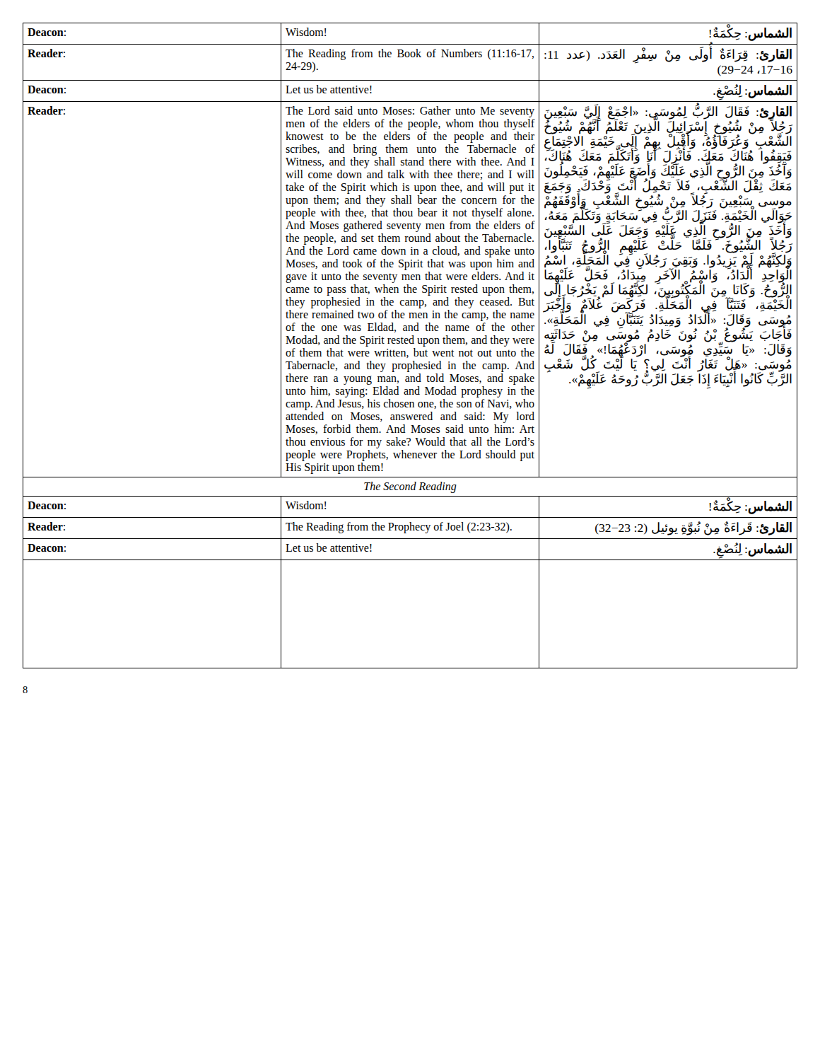| Deacon : | Wisdom! | الشماس : حِكْمَةٌ! |
| Reader : | The Reading from the Book of Numbers (11:16-17, 24-29). | القارئ : قِرَاءَةٌ أُولَى مِنْ سِفْرِ العَدَد. (عدد 11: 16−17، 24−29) |
| Deacon : | Let us be attentive! | الشماس : لِنُصْغِ. |
| Reader : | The Lord said unto Moses: Gather unto Me seventy men of the elders of the people, whom thou thyself knowest to be the elders of the people and their scribes, and bring them unto the Tabernacle of Witness, and they shall stand there with thee. And I will come down and talk with thee there; and I will take of the Spirit which is upon thee, and will put it upon them; and they shall bear the concern for the people with thee, that thou bear it not thyself alone. And Moses gathered seventy men from the elders of the people, and set them round about the Tabernacle. And the Lord came down in a cloud, and spake unto Moses, and took of the Spirit that was upon him and gave it unto the seventy men that were elders. And it came to pass that, when the Spirit rested upon them, they prophesied in the camp, and they ceased. But there remained two of the men in the camp, the name of the one was Eldad, and the name of the other Modad, and the Spirit rested upon them, and they were of them that were written, but went not out unto the Tabernacle, and they prophesied in the camp. And there ran a young man, and told Moses, and spake unto him, saying: Eldad and Modad prophesy in the camp. And Jesus, his chosen one, the son of Navi, who attended on Moses, answered and said: My lord Moses, forbid them. And Moses said unto him: Art thou envious for my sake? Would that all the Lord’s people were Prophets, whenever the Lord should put His Spirit upon them! | القارئ : فَقَالَ الرَّبُّ لِمُوسَى: «اجْمَعْ إِلَيَّ سَبْعِينَ رَجُلاً مِنْ شُيُوخِ إِسْرَائِيلَ الَّذِينَ تَعْلَمُ أَنَّهُمْ شُيُوخُ الشَّعْبِ وَعُرَفَاؤُهُ، وَأَقْبِلْ بِهِمْ إِلَى خَيْمَةِ الاجْتِمَاعِ فَيَقِفُوا هُنَاكَ مَعَكَ. فَأَنْزِلَ أَنَا وَأَتَكَلَّمَ مَعَكَ هُنَاكَ، وَآخُذَ مِنَ الرُّوحِ الَّذِي عَلَيْكَ وَأَضَعَ عَلَيْهِمْ، فَيَحْمِلُونَ مَعَكَ ثِقْلَ الشَّعْبِ، فَلاَ تَحْمِلُ أَنْتَ وَحْدَكَ. وَجَمَعَ موسى سَبْعِينَ رَجُلاً مِنْ شُيُوخِ الشَّعْبِ وَأَوْقَفَهُمْ حَوَالَي الْخَيْمَةِ. فَنَزَلَ الرَّبُّ فِي سَحَابَةٍ وَتَكَلَّمَ مَعَهُ، وَأَخَذَ مِنَ الرُّوحِ الَّذِي عَلَيْهِ وَجَعَلَ عَلَى السَّبْعِينَ رَجُلاً الشُّيُوخَ. فَلَمَّا حَلَّتْ عَلَيْهِمِ الرُّوحُ تَنَبَّأُوا، وَلكِنَّهُمْ لَمْ يَزِيدُوا. وَبَقِيَ رَجُلاَنِ فِي الْمَحَلَّةِ، اسْمُ الْوَاحِدِ أَلْدَادُ، وَاسْمُ الآخَرِ مِيدَادُ، فَحَلَّ عَلَيْهِمَا الرُّوحُ. وَكَانَا مِنَ الْمَكْتُوبِينَ، لكِنَّهُمَا لَمْ يَخْرُجَا إِلَى الْخَيْمَةِ، فَتَنَبَّآ فِي الْمَحَلَّةِ. فَرَكَضَ غُلاَمٌ وَأَخْبَرَ مُوسَى وَقَالَ: «أَلْدَادُ وَمِيدَادُ يَتَنَبَّآنِ فِي الْمَحَلَّةِ». فَأَجَابَ يَشُوعُ بْنُ نُونَ خَادِمُ مُوسَى مِنْ حَدَاثَتِه وَقَالَ: «يَا سَيِّدِي مُوسَى، ارْدَعْهُمَا!» فَقَالَ لَهُ مُوسَى: «هَلْ تَغَارُ أَنْتَ لِي؟ يَا لَيْتَ كُلَّ شَعْبِ الرَّبِّ كَانُوا أَنْبِيَاءَ إِذَا جَعَلَ الرَّبُّ رُوحَهُ عَلَيْهِمْ». |
| The Second Reading |
| Deacon : | Wisdom! | الشماس : حِكْمَةٌ! |
| Reader : | The Reading from the Prophecy of Joel (2:23-32). | القارئ : قَراءَةٌ مِنْ نُبوَّةِ يوئيل (2: 23−32) |
| Deacon : | Let us be attentive! | الشماس : لِنُصْغِ. |
8